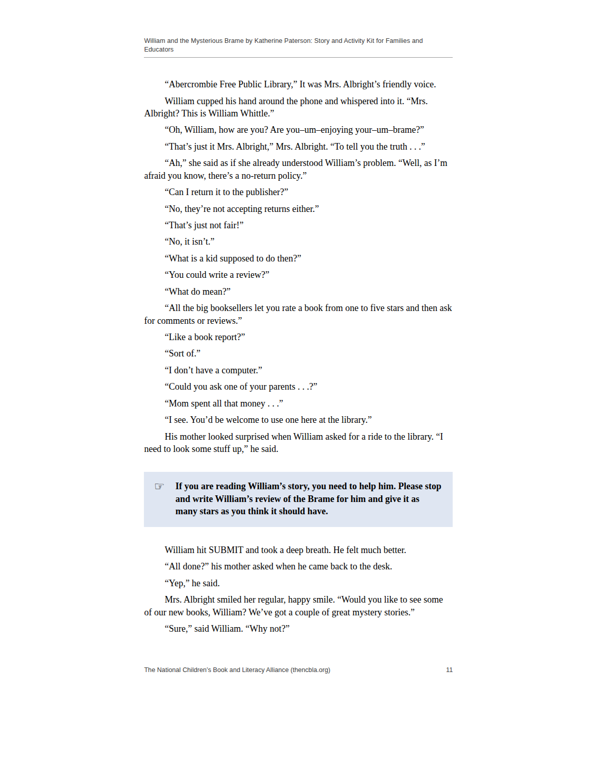William and the Mysterious Brame by Katherine Paterson: Story and Activity Kit for Families and Educators
“Abercrombie Free Public Library,” It was Mrs. Albright’s friendly voice.
William cupped his hand around the phone and whispered into it. “Mrs. Albright? This is William Whittle.”
“Oh, William, how are you? Are you–um–enjoying your–um–brame?”
“That’s just it Mrs. Albright,” Mrs. Albright. “To tell you the truth . . .”
“Ah,” she said as if she already understood William’s problem. “Well, as I’m afraid you know, there’s a no-return policy.”
“Can I return it to the publisher?”
“No, they’re not accepting returns either.”
“That’s just not fair!”
“No, it isn’t.”
“What is a kid supposed to do then?”
“You could write a review?”
“What do mean?”
“All the big booksellers let you rate a book from one to five stars and then ask for comments or reviews.”
“Like a book report?”
“Sort of.”
“I don’t have a computer.”
“Could you ask one of your parents . . .?”
“Mom spent all that money . . .”
“I see. You’d be welcome to use one here at the library.”
His mother looked surprised when William asked for a ride to the library. “I need to look some stuff up,” he said.
☞
If you are reading William’s story, you need to help him. Please stop and write William’s review of the Brame for him and give it as many stars as you think it should have.
William hit SUBMIT and took a deep breath. He felt much better.
“All done?” his mother asked when he came back to the desk.
“Yep,” he said.
Mrs. Albright smiled her regular, happy smile. “Would you like to see some of our new books, William? We’ve got a couple of great mystery stories.”
“Sure,” said William. “Why not?”
The National Children’s Book and Literacy Alliance (thencbla.org) 11